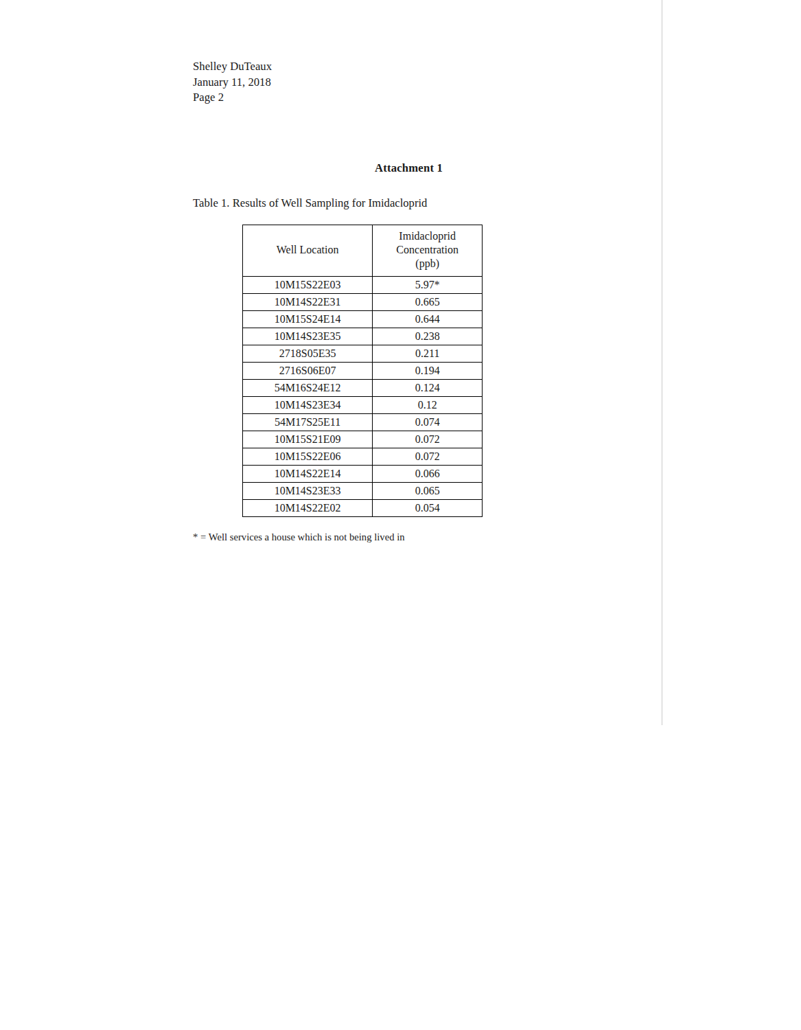Shelley DuTeaux
January 11, 2018
Page 2
Attachment 1
Table 1. Results of Well Sampling for Imidacloprid
| Well Location | Imidacloprid Concentration (ppb) |
| --- | --- |
| 10M15S22E03 | 5.97* |
| 10M14S22E31 | 0.665 |
| 10M15S24E14 | 0.644 |
| 10M14S23E35 | 0.238 |
| 2718S05E35 | 0.211 |
| 2716S06E07 | 0.194 |
| 54M16S24E12 | 0.124 |
| 10M14S23E34 | 0.12 |
| 54M17S25E11 | 0.074 |
| 10M15S21E09 | 0.072 |
| 10M15S22E06 | 0.072 |
| 10M14S22E14 | 0.066 |
| 10M14S23E33 | 0.065 |
| 10M14S22E02 | 0.054 |
* = Well services a house which is not being lived in